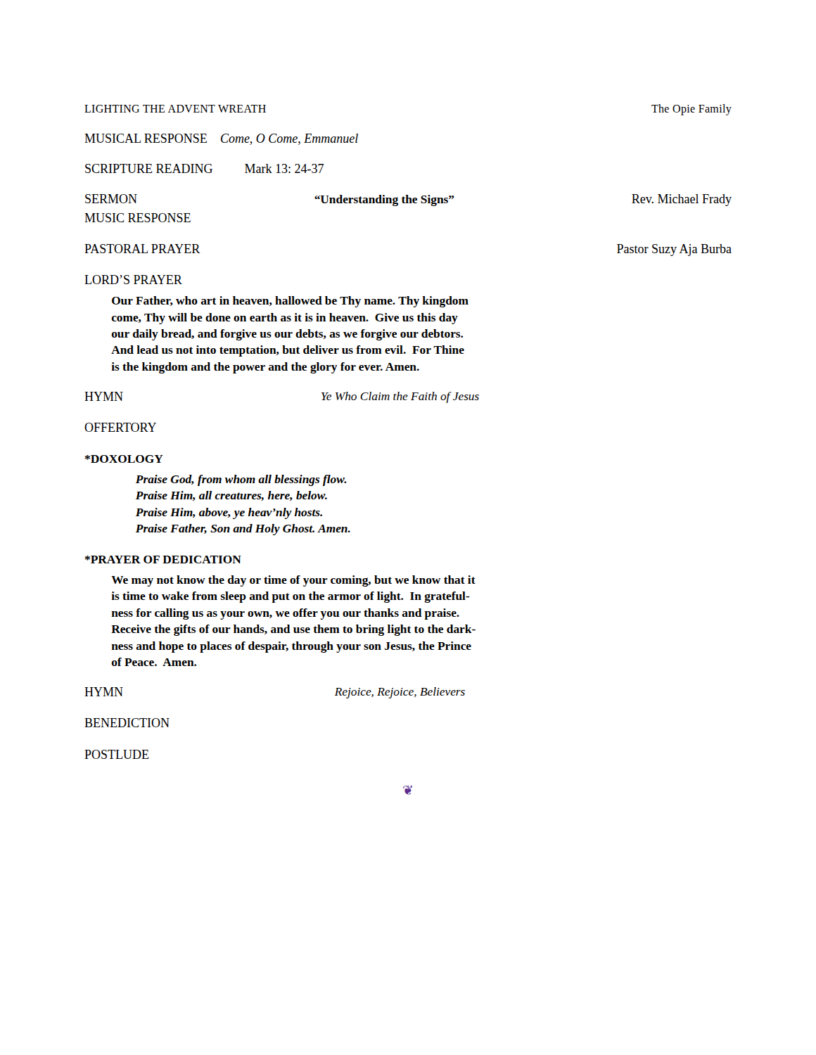LIGHTING THE ADVENT WREATH The Opie Family
MUSICAL RESPONSE Come, O Come, Emmanuel
SCRIPTURE READING Mark 13: 24-37
SERMON “Understanding the Signs” Rev. Michael Frady
MUSIC RESPONSE
PASTORAL PRAYER Pastor Suzy Aja Burba
LORD’S PRAYER
Our Father, who art in heaven, hallowed be Thy name. Thy kingdom
come, Thy will be done on earth as it is in heaven. Give us this day
our daily bread, and forgive us our debts, as we forgive our debtors.
And lead us not into temptation, but deliver us from evil. For Thine
is the kingdom and the power and the glory for ever. Amen.
HYMN Ye Who Claim the Faith of Jesus
OFFERTORY
*DOXOLOGY
Praise God, from whom all blessings flow.
Praise Him, all creatures, here, below.
Praise Him, above, ye heav’nly hosts.
Praise Father, Son and Holy Ghost. Amen.
*PRAYER OF DEDICATION
We may not know the day or time of your coming, but we know that it
is time to wake from sleep and put on the armor of light. In grateful-
ness for calling us as your own, we offer you our thanks and praise.
Receive the gifts of our hands, and use them to bring light to the dark-
ness and hope to places of despair, through your son Jesus, the Prince
of Peace. Amen.
HYMN Rejoice, Rejoice, Believers
BENEDICTION
POSTLUDE
❦